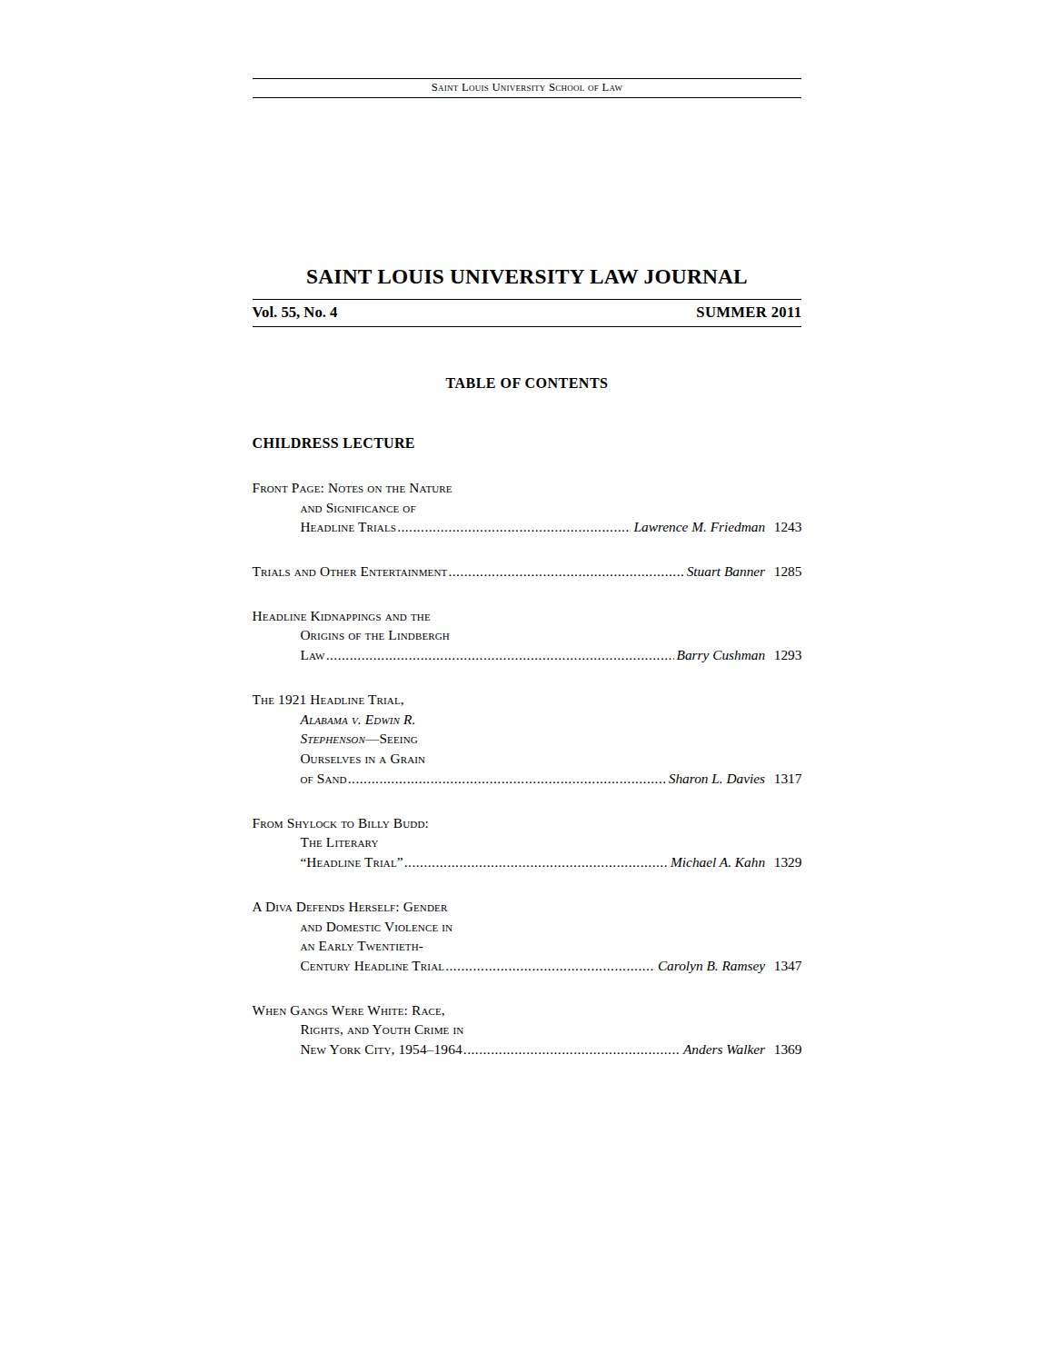Saint Louis University School of Law
Saint Louis University Law Journal
Vol. 55, No. 4 Summer 2011
Table of Contents
Childress Lecture
Front Page: Notes on the Nature and Significance of Headline Trials .................................................................................................. Lawrence M. Friedman 1243
Trials and Other Entertainment .................................................................................................. Stuart Banner 1285
Headline Kidnappings and the Origins of the Lindbergh Law .................................................................................................. Barry Cushman 1293
The 1921 Headline Trial, Alabama v. Edwin R. Stephenson—Seeing Ourselves in a Grain of Sand .................................................................................................. Sharon L. Davies 1317
From Shylock to Billy Budd: The Literary “Headline Trial” .................................................................................................. Michael A. Kahn 1329
A Diva Defends Herself: Gender and Domestic Violence in an Early Twentieth- Century Headline Trial .................................................................................................. Carolyn B. Ramsey 1347
When Gangs Were White: Race, Rights, and Youth Crime in New York City, 1954–1964 .................................................................................................. Anders Walker 1369